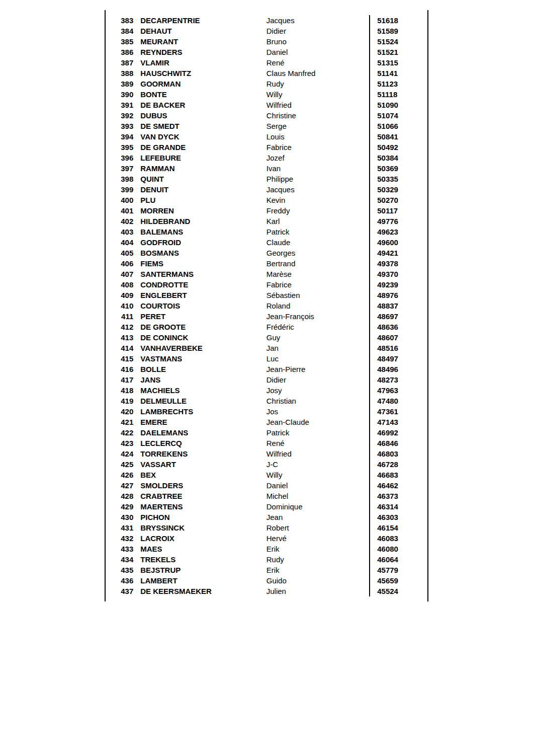| 383 | DECARPENTRIE | Jacques | 51618 |
| 384 | DEHAUT | Didier | 51589 |
| 385 | MEURANT | Bruno | 51524 |
| 386 | REYNDERS | Daniel | 51521 |
| 387 | VLAMIR | René | 51315 |
| 388 | HAUSCHWITZ | Claus Manfred | 51141 |
| 389 | GOORMAN | Rudy | 51123 |
| 390 | BONTE | Willy | 51118 |
| 391 | DE BACKER | Wilfried | 51090 |
| 392 | DUBUS | Christine | 51074 |
| 393 | DE SMEDT | Serge | 51066 |
| 394 | VAN DYCK | Louis | 50841 |
| 395 | DE GRANDE | Fabrice | 50492 |
| 396 | LEFEBURE | Jozef | 50384 |
| 397 | RAMMAN | Ivan | 50369 |
| 398 | QUINT | Philippe | 50335 |
| 399 | DENUIT | Jacques | 50329 |
| 400 | PLU | Kevin | 50270 |
| 401 | MORREN | Freddy | 50117 |
| 402 | HILDEBRAND | Karl | 49776 |
| 403 | BALEMANS | Patrick | 49623 |
| 404 | GODFROID | Claude | 49600 |
| 405 | BOSMANS | Georges | 49421 |
| 406 | FIEMS | Bertrand | 49378 |
| 407 | SANTERMANS | Marèse | 49370 |
| 408 | CONDROTTE | Fabrice | 49239 |
| 409 | ENGLEBERT | Sébastien | 48976 |
| 410 | COURTOIS | Roland | 48837 |
| 411 | PERET | Jean-François | 48697 |
| 412 | DE GROOTE | Frédéric | 48636 |
| 413 | DE CONINCK | Guy | 48607 |
| 414 | VANHAVERBEKE | Jan | 48516 |
| 415 | VASTMANS | Luc | 48497 |
| 416 | BOLLE | Jean-Pierre | 48496 |
| 417 | JANS | Didier | 48273 |
| 418 | MACHIELS | Josy | 47963 |
| 419 | DELMEULLE | Christian | 47480 |
| 420 | LAMBRECHTS | Jos | 47361 |
| 421 | EMERE | Jean-Claude | 47143 |
| 422 | DAELEMANS | Patrick | 46992 |
| 423 | LECLERCQ | René | 46846 |
| 424 | TORREKENS | Wilfried | 46803 |
| 425 | VASSART | J-C | 46728 |
| 426 | BEX | Willy | 46683 |
| 427 | SMOLDERS | Daniel | 46462 |
| 428 | CRABTREE | Michel | 46373 |
| 429 | MAERTENS | Dominique | 46314 |
| 430 | PICHON | Jean | 46303 |
| 431 | BRYSSINCK | Robert | 46154 |
| 432 | LACROIX | Hervé | 46083 |
| 433 | MAES | Erik | 46080 |
| 434 | TREKELS | Rudy | 46064 |
| 435 | BEJSTRUP | Erik | 45779 |
| 436 | LAMBERT | Guido | 45659 |
| 437 | DE KEERSMAEKER | Julien | 45524 |